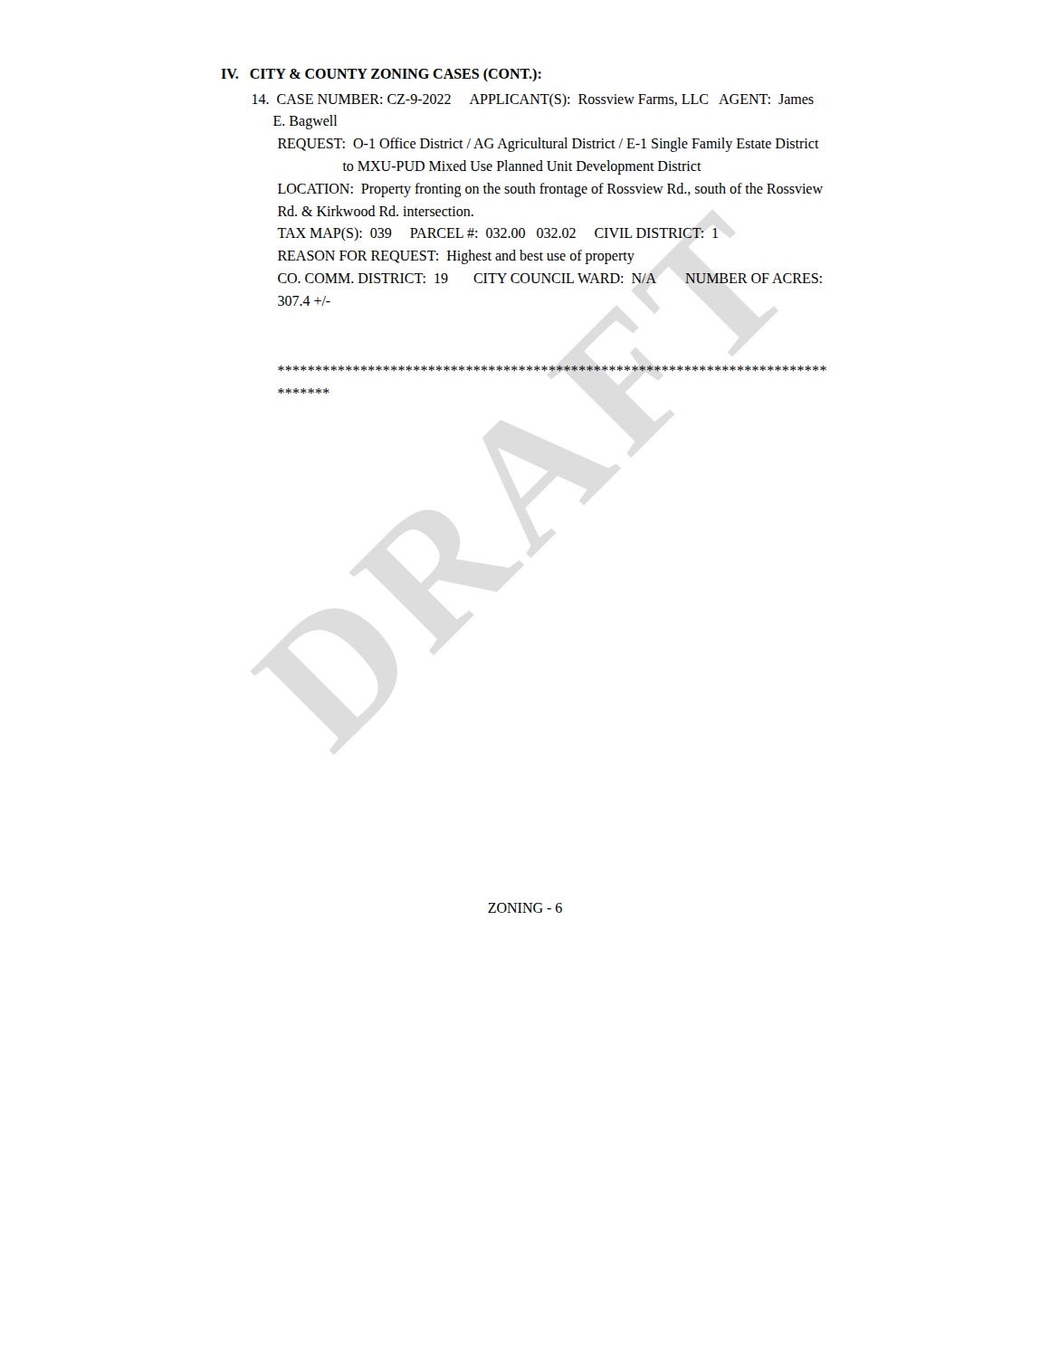DRAFT
IV. CITY & COUNTY ZONING CASES (CONT.):
14. CASE NUMBER: CZ-9-2022 APPLICANT(S): Rossview Farms, LLC AGENT: James E. Bagwell
REQUEST: O-1 Office District / AG Agricultural District / E-1 Single Family Estate District
to MXU-PUD Mixed Use Planned Unit Development District
LOCATION: Property fronting on the south frontage of Rossview Rd., south of the Rossview Rd. & Kirkwood Rd. intersection.
TAX MAP(S): 039 PARCEL #: 032.00 032.02 CIVIL DISTRICT: 1
REASON FOR REQUEST: Highest and best use of property
CO. COMM. DISTRICT: 19 CITY COUNCIL WARD: N/A NUMBER OF ACRES: 307.4 +/-
********************************************************************************
ZONING - 6